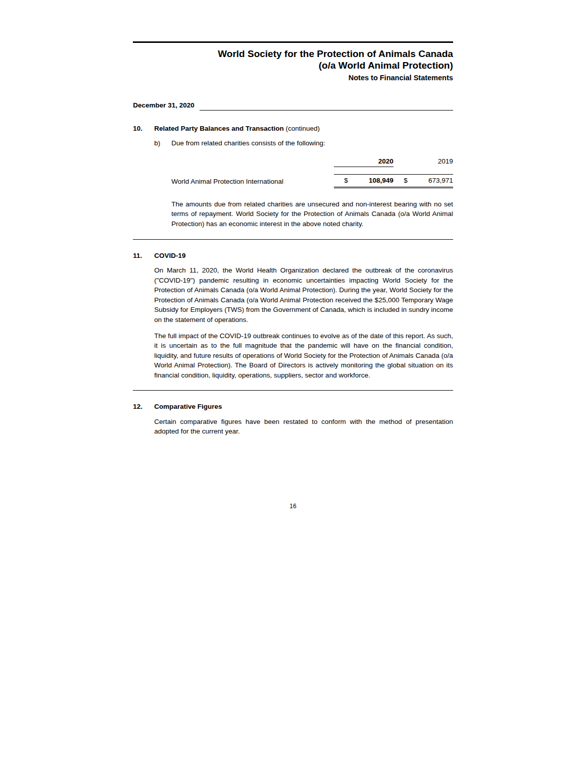World Society for the Protection of Animals Canada
(o/a World Animal Protection)
Notes to Financial Statements
December 31, 2020
10.
Related Party Balances and Transaction (continued)
b)
Due from related charities consists of the following:
| | | 2020 | 2019 |
| --- | --- | --- | --- |
| World Animal Protection International | | $ | 108,949 | $ | 673,971 |
The amounts due from related charities are unsecured and non-interest bearing with no set terms of repayment. World Society for the Protection of Animals Canada (o/a World Animal Protection) has an economic interest in the above noted charity.
11.
COVID-19
On March 11, 2020, the World Health Organization declared the outbreak of the coronavirus ("COVID-19") pandemic resulting in economic uncertainties impacting World Society for the Protection of Animals Canada (o/a World Animal Protection). During the year, World Society for the Protection of Animals Canada (o/a World Animal Protection received the $25,000 Temporary Wage Subsidy for Employers (TWS) from the Government of Canada, which is included in sundry income on the statement of operations.
The full impact of the COVID-19 outbreak continues to evolve as of the date of this report. As such, it is uncertain as to the full magnitude that the pandemic will have on the financial condition, liquidity, and future results of operations of World Society for the Protection of Animals Canada (o/a World Animal Protection). The Board of Directors is actively monitoring the global situation on its financial condition, liquidity, operations, suppliers, sector and workforce.
12.
Comparative Figures
Certain comparative figures have been restated to conform with the method of presentation adopted for the current year.
16